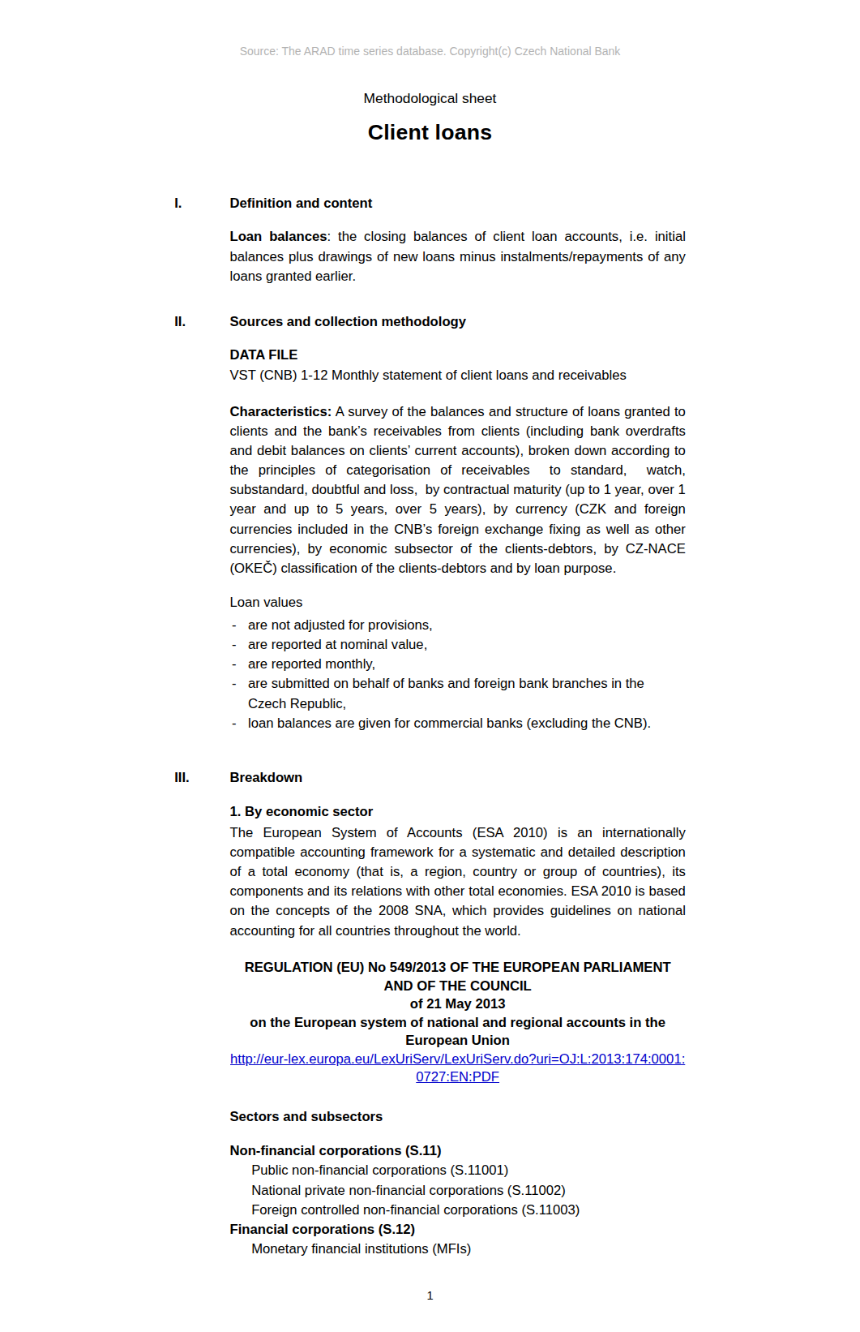Source: The ARAD time series database. Copyright(c) Czech National Bank
Methodological sheet
Client loans
I. Definition and content
Loan balances: the closing balances of client loan accounts, i.e. initial balances plus drawings of new loans minus instalments/repayments of any loans granted earlier.
II. Sources and collection methodology
DATA FILE
VST (CNB) 1-12 Monthly statement of client loans and receivables
Characteristics: A survey of the balances and structure of loans granted to clients and the bank’s receivables from clients (including bank overdrafts and debit balances on clients’ current accounts), broken down according to the principles of categorisation of receivables to standard, watch, substandard, doubtful and loss, by contractual maturity (up to 1 year, over 1 year and up to 5 years, over 5 years), by currency (CZK and foreign currencies included in the CNB’s foreign exchange fixing as well as other currencies), by economic subsector of the clients-debtors, by CZ-NACE (OKEČ) classification of the clients-debtors and by loan purpose.
Loan values
are not adjusted for provisions,
are reported at nominal value,
are reported monthly,
are submitted on behalf of banks and foreign bank branches in the Czech Republic,
loan balances are given for commercial banks (excluding the CNB).
III. Breakdown
1. By economic sector
The European System of Accounts (ESA 2010) is an internationally compatible accounting framework for a systematic and detailed description of a total economy (that is, a region, country or group of countries), its components and its relations with other total economies. ESA 2010 is based on the concepts of the 2008 SNA, which provides guidelines on national accounting for all countries throughout the world.
REGULATION (EU) No 549/2013 OF THE EUROPEAN PARLIAMENT AND OF THE COUNCIL
of 21 May 2013
on the European system of national and regional accounts in the European Union
http://eur-lex.europa.eu/LexUriServ/LexUriServ.do?uri=OJ:L:2013:174:0001:0727:EN:PDF
Sectors and subsectors
Non-financial corporations (S.11)
Public non-financial corporations (S.11001)
National private non-financial corporations (S.11002)
Foreign controlled non-financial corporations (S.11003)
Financial corporations (S.12)
Monetary financial institutions (MFIs)
1